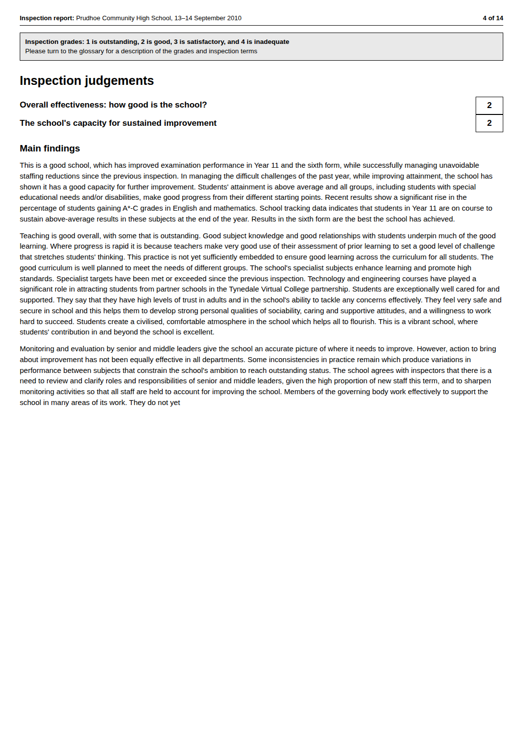Inspection report: Prudhoe Community High School, 13–14 September 2010
4 of 14
Inspection grades: 1 is outstanding, 2 is good, 3 is satisfactory, and 4 is inadequate
Please turn to the glossary for a description of the grades and inspection terms
Inspection judgements
| Overall effectiveness: how good is the school? | 2 |
| The school's capacity for sustained improvement | 2 |
Main findings
This is a good school, which has improved examination performance in Year 11 and the sixth form, while successfully managing unavoidable staffing reductions since the previous inspection. In managing the difficult challenges of the past year, while improving attainment, the school has shown it has a good capacity for further improvement. Students' attainment is above average and all groups, including students with special educational needs and/or disabilities, make good progress from their different starting points. Recent results show a significant rise in the percentage of students gaining A*-C grades in English and mathematics. School tracking data indicates that students in Year 11 are on course to sustain above-average results in these subjects at the end of the year. Results in the sixth form are the best the school has achieved.
Teaching is good overall, with some that is outstanding. Good subject knowledge and good relationships with students underpin much of the good learning. Where progress is rapid it is because teachers make very good use of their assessment of prior learning to set a good level of challenge that stretches students' thinking. This practice is not yet sufficiently embedded to ensure good learning across the curriculum for all students. The good curriculum is well planned to meet the needs of different groups. The school's specialist subjects enhance learning and promote high standards. Specialist targets have been met or exceeded since the previous inspection. Technology and engineering courses have played a significant role in attracting students from partner schools in the Tynedale Virtual College partnership. Students are exceptionally well cared for and supported. They say that they have high levels of trust in adults and in the school's ability to tackle any concerns effectively. They feel very safe and secure in school and this helps them to develop strong personal qualities of sociability, caring and supportive attitudes, and a willingness to work hard to succeed. Students create a civilised, comfortable atmosphere in the school which helps all to flourish. This is a vibrant school, where students' contribution in and beyond the school is excellent.
Monitoring and evaluation by senior and middle leaders give the school an accurate picture of where it needs to improve. However, action to bring about improvement has not been equally effective in all departments. Some inconsistencies in practice remain which produce variations in performance between subjects that constrain the school's ambition to reach outstanding status. The school agrees with inspectors that there is a need to review and clarify roles and responsibilities of senior and middle leaders, given the high proportion of new staff this term, and to sharpen monitoring activities so that all staff are held to account for improving the school. Members of the governing body work effectively to support the school in many areas of its work. They do not yet